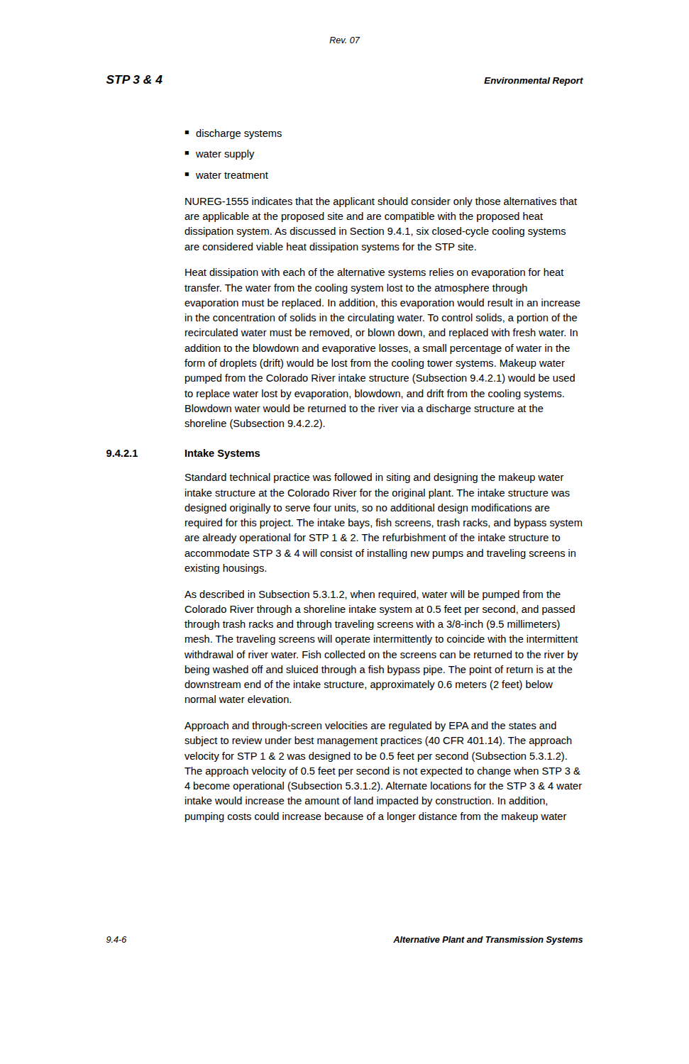Rev. 07
STP 3 & 4 Environmental Report
discharge systems
water supply
water treatment
NUREG-1555 indicates that the applicant should consider only those alternatives that are applicable at the proposed site and are compatible with the proposed heat dissipation system. As discussed in Section 9.4.1, six closed-cycle cooling systems are considered viable heat dissipation systems for the STP site.
Heat dissipation with each of the alternative systems relies on evaporation for heat transfer. The water from the cooling system lost to the atmosphere through evaporation must be replaced. In addition, this evaporation would result in an increase in the concentration of solids in the circulating water. To control solids, a portion of the recirculated water must be removed, or blown down, and replaced with fresh water. In addition to the blowdown and evaporative losses, a small percentage of water in the form of droplets (drift) would be lost from the cooling tower systems. Makeup water pumped from the Colorado River intake structure (Subsection 9.4.2.1) would be used to replace water lost by evaporation, blowdown, and drift from the cooling systems. Blowdown water would be returned to the river via a discharge structure at the shoreline (Subsection 9.4.2.2).
9.4.2.1 Intake Systems
Standard technical practice was followed in siting and designing the makeup water intake structure at the Colorado River for the original plant. The intake structure was designed originally to serve four units, so no additional design modifications are required for this project. The intake bays, fish screens, trash racks, and bypass system are already operational for STP 1 & 2. The refurbishment of the intake structure to accommodate STP 3 & 4 will consist of installing new pumps and traveling screens in existing housings.
As described in Subsection 5.3.1.2, when required, water will be pumped from the Colorado River through a shoreline intake system at 0.5 feet per second, and passed through trash racks and through traveling screens with a 3/8-inch (9.5 millimeters) mesh. The traveling screens will operate intermittently to coincide with the intermittent withdrawal of river water. Fish collected on the screens can be returned to the river by being washed off and sluiced through a fish bypass pipe. The point of return is at the downstream end of the intake structure, approximately 0.6 meters (2 feet) below normal water elevation.
Approach and through-screen velocities are regulated by EPA and the states and subject to review under best management practices (40 CFR 401.14). The approach velocity for STP 1 & 2 was designed to be 0.5 feet per second (Subsection 5.3.1.2). The approach velocity of 0.5 feet per second is not expected to change when STP 3 & 4 become operational (Subsection 5.3.1.2). Alternate locations for the STP 3 & 4 water intake would increase the amount of land impacted by construction. In addition, pumping costs could increase because of a longer distance from the makeup water
9.4-6 Alternative Plant and Transmission Systems